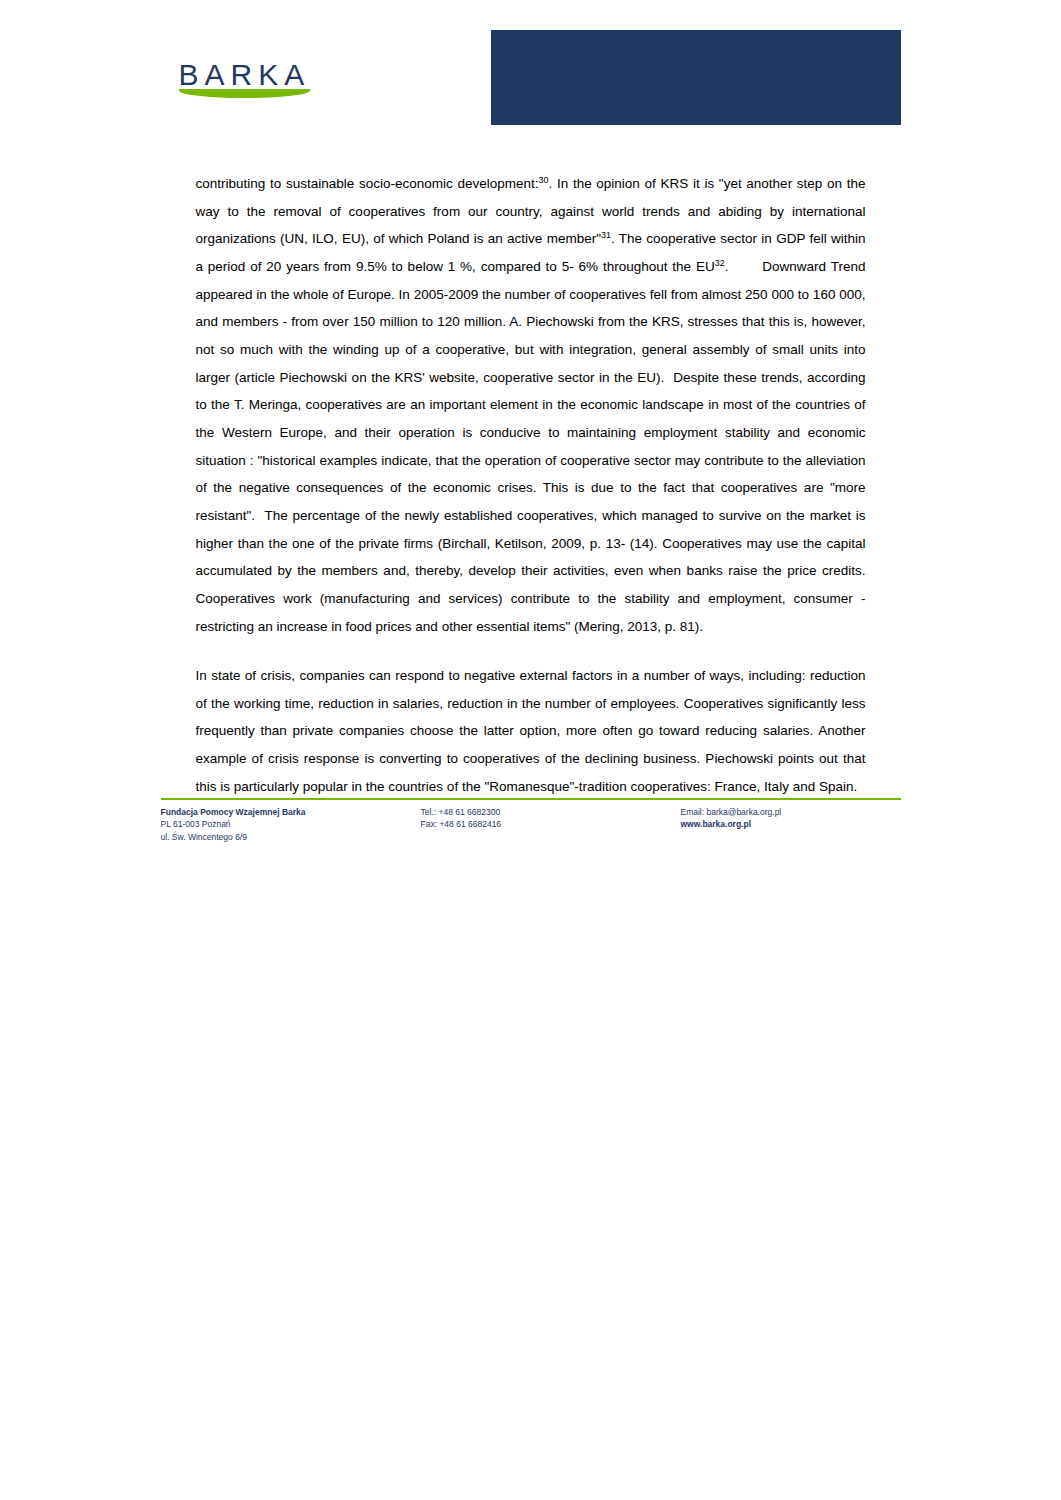BARKA
Fundacja
Pomocy
Wzajemnej
contributing to sustainable socio-economic development:30. In the opinion of KRS it is "yet another step on the way to the removal of cooperatives from our country, against world trends and abiding by international organizations (UN, ILO, EU), of which Poland is an active member"31. The cooperative sector in GDP fell within a period of 20 years from 9.5% to below 1 %, compared to 5- 6% throughout the EU32. Downward Trend appeared in the whole of Europe. In 2005-2009 the number of cooperatives fell from almost 250 000 to 160 000, and members - from over 150 million to 120 million. A. Piechowski from the KRS, stresses that this is, however, not so much with the winding up of a cooperative, but with integration, general assembly of small units into larger (article Piechowski on the KRS' website, cooperative sector in the EU). Despite these trends, according to the T. Meringa, cooperatives are an important element in the economic landscape in most of the countries of the Western Europe, and their operation is conducive to maintaining employment stability and economic situation : "historical examples indicate, that the operation of cooperative sector may contribute to the alleviation of the negative consequences of the economic crises. This is due to the fact that cooperatives are "more resistant". The percentage of the newly established cooperatives, which managed to survive on the market is higher than the one of the private firms (Birchall, Ketilson, 2009, p. 13- (14). Cooperatives may use the capital accumulated by the members and, thereby, develop their activities, even when banks raise the price credits. Cooperatives work (manufacturing and services) contribute to the stability and employment, consumer - restricting an increase in food prices and other essential items" (Mering, 2013, p. 81).
In state of crisis, companies can respond to negative external factors in a number of ways, including: reduction of the working time, reduction in salaries, reduction in the number of employees. Cooperatives significantly less frequently than private companies choose the latter option, more often go toward reducing salaries. Another example of crisis response is converting to cooperatives of the declining business. Piechowski points out that this is particularly popular in the countries of the "Romanesque"-tradition cooperatives: France, Italy and Spain.
Fundacja Pomocy Wzajemnej Barka
PL 61-003 Poznań
ul. Św. Wincentego 6/9
Tel.: +48 61 6682300
Fax: +48 61 6682416
Email: barka@barka.org.pl
www.barka.org.pl